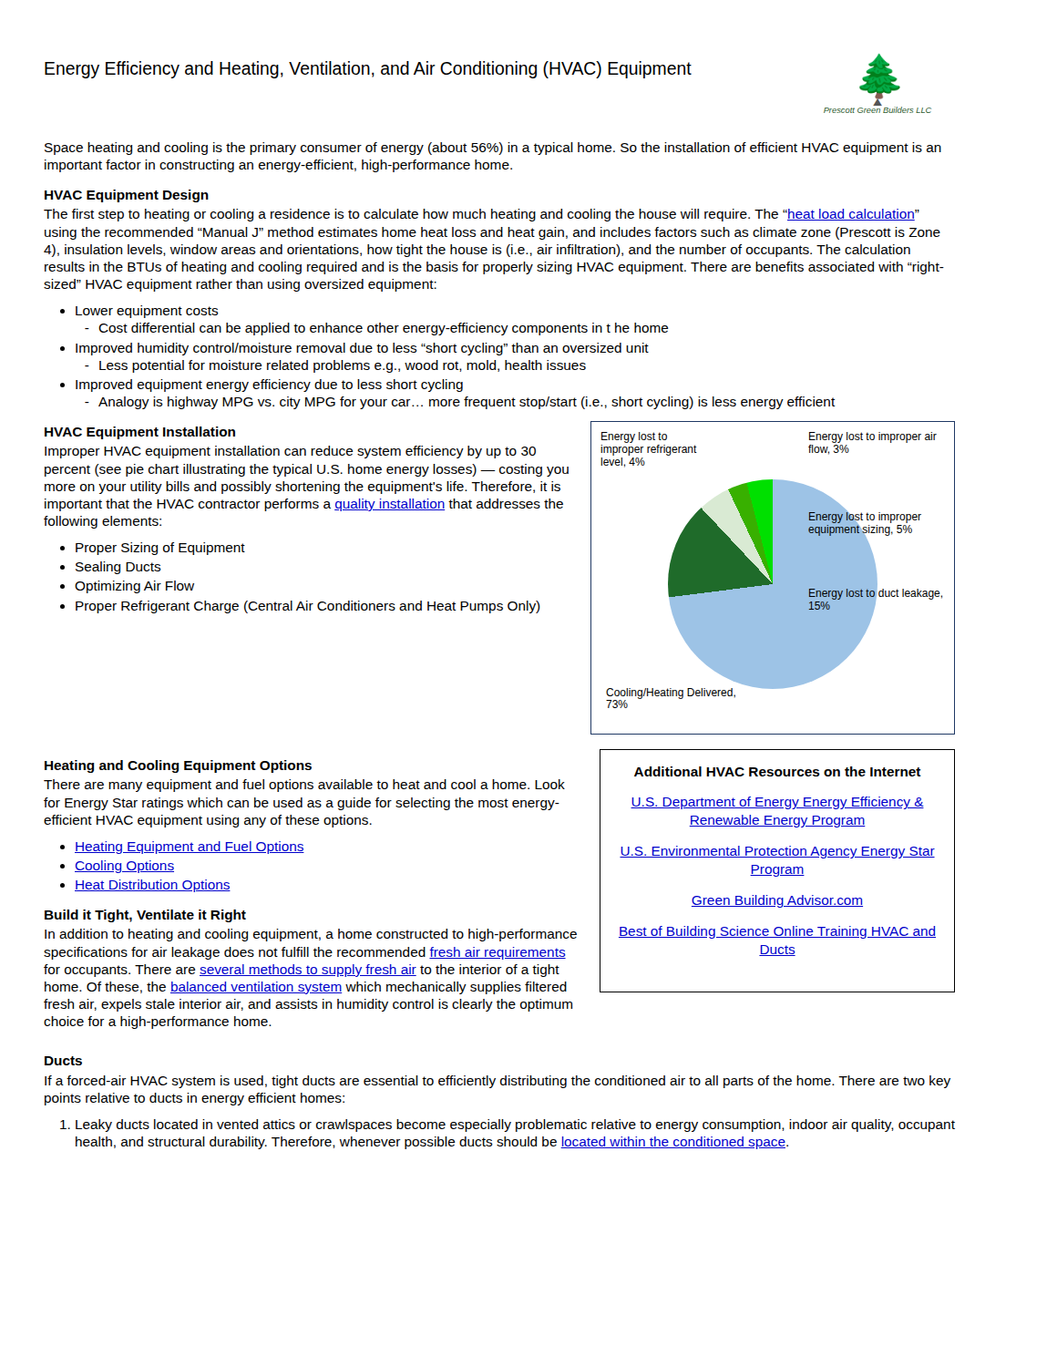🌲
⛰
Prescott Green Builders LLC
Energy Efficiency and Heating, Ventilation, and Air Conditioning (HVAC) Equipment
Space heating and cooling is the primary consumer of energy (about 56%) in a typical home. So the installation of efficient HVAC equipment is an important factor in constructing an energy-efficient, high-performance home.
HVAC Equipment Design
The first step to heating or cooling a residence is to calculate how much heating and cooling the house will require. The “heat load calculation” using the recommended “Manual J” method estimates home heat loss and heat gain, and includes factors such as climate zone (Prescott is Zone 4), insulation levels, window areas and orientations, how tight the house is (i.e., air infiltration), and the number of occupants. The calculation results in the BTUs of heating and cooling required and is the basis for properly sizing HVAC equipment. There are benefits associated with “right-sized” HVAC equipment rather than using oversized equipment:
Lower equipment costs
Cost differential can be applied to enhance other energy-efficiency components in t he home
Improved humidity control/moisture removal due to less “short cycling” than an oversized unit
Less potential for moisture related problems e.g., wood rot, mold, health issues
Improved equipment energy efficiency due to less short cycling
Analogy is highway MPG vs. city MPG for your car… more frequent stop/start (i.e., short cycling) is less energy efficient
Energy lost to improper refrigerant level, 4%
Energy lost to improper air flow, 3%
Energy lost to improper equipment sizing, 5%
Energy lost to duct leakage, 15%
Cooling/Heating Delivered, 73%
HVAC Equipment Installation
Improper HVAC equipment installation can reduce system efficiency by up to 30 percent (see pie chart illustrating the typical U.S. home energy losses) — costing you more on your utility bills and possibly shortening the equipment's life. Therefore, it is important that the HVAC contractor performs a quality installation that addresses the following elements:
Proper Sizing of Equipment
Sealing Ducts
Optimizing Air Flow
Proper Refrigerant Charge (Central Air Conditioners and Heat Pumps Only)
Additional HVAC Resources on the Internet
U.S. Department of Energy Energy Efficiency & Renewable Energy Program
U.S. Environmental Protection Agency Energy Star Program
Green Building Advisor.com
Best of Building Science Online Training HVAC and Ducts
Heating and Cooling Equipment Options
There are many equipment and fuel options available to heat and cool a home. Look for Energy Star ratings which can be used as a guide for selecting the most energy-efficient HVAC equipment using any of these options.
Heating Equipment and Fuel Options
Cooling Options
Heat Distribution Options
Build it Tight, Ventilate it Right
In addition to heating and cooling equipment, a home constructed to high-performance specifications for air leakage does not fulfill the recommended fresh air requirements for occupants. There are several methods to supply fresh air to the interior of a tight home. Of these, the balanced ventilation system which mechanically supplies filtered fresh air, expels stale interior air, and assists in humidity control is clearly the optimum choice for a high-performance home.
Ducts
If a forced-air HVAC system is used, tight ducts are essential to efficiently distributing the conditioned air to all parts of the home. There are two key points relative to ducts in energy efficient homes:
Leaky ducts located in vented attics or crawlspaces become especially problematic relative to energy consumption, indoor air quality, occupant health, and structural durability. Therefore, whenever possible ducts should be located within the conditioned space.